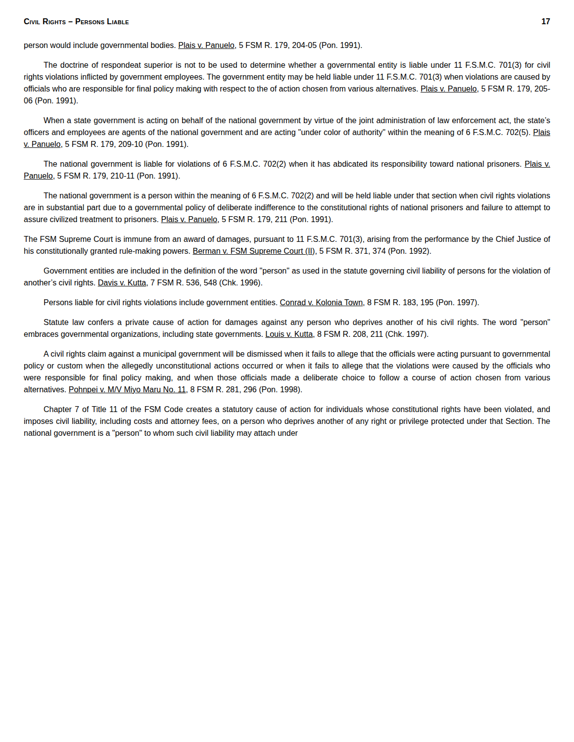Civil Rights – Persons Liable 17
person would include governmental bodies. Plais v. Panuelo, 5 FSM R. 179, 204-05 (Pon. 1991).
The doctrine of respondeat superior is not to be used to determine whether a governmental entity is liable under 11 F.S.M.C. 701(3) for civil rights violations inflicted by government employees. The government entity may be held liable under 11 F.S.M.C. 701(3) when violations are caused by officials who are responsible for final policy making with respect to the of action chosen from various alternatives. Plais v. Panuelo, 5 FSM R. 179, 205-06 (Pon. 1991).
When a state government is acting on behalf of the national government by virtue of the joint administration of law enforcement act, the state’s officers and employees are agents of the national government and are acting "under color of authority" within the meaning of 6 F.S.M.C. 702(5). Plais v. Panuelo, 5 FSM R. 179, 209-10 (Pon. 1991).
The national government is liable for violations of 6 F.S.M.C. 702(2) when it has abdicated its responsibility toward national prisoners. Plais v. Panuelo, 5 FSM R. 179, 210-11 (Pon. 1991).
The national government is a person within the meaning of 6 F.S.M.C. 702(2) and will be held liable under that section when civil rights violations are in substantial part due to a governmental policy of deliberate indifference to the constitutional rights of national prisoners and failure to attempt to assure civilized treatment to prisoners. Plais v. Panuelo, 5 FSM R. 179, 211 (Pon. 1991).
The FSM Supreme Court is immune from an award of damages, pursuant to 11 F.S.M.C. 701(3), arising from the performance by the Chief Justice of his constitutionally granted rule-making powers. Berman v. FSM Supreme Court (II), 5 FSM R. 371, 374 (Pon. 1992).
Government entities are included in the definition of the word "person" as used in the statute governing civil liability of persons for the violation of another’s civil rights. Davis v. Kutta, 7 FSM R. 536, 548 (Chk. 1996).
Persons liable for civil rights violations include government entities. Conrad v. Kolonia Town, 8 FSM R. 183, 195 (Pon. 1997).
Statute law confers a private cause of action for damages against any person who deprives another of his civil rights. The word "person" embraces governmental organizations, including state governments. Louis v. Kutta, 8 FSM R. 208, 211 (Chk. 1997).
A civil rights claim against a municipal government will be dismissed when it fails to allege that the officials were acting pursuant to governmental policy or custom when the allegedly unconstitutional actions occurred or when it fails to allege that the violations were caused by the officials who were responsible for final policy making, and when those officials made a deliberate choice to follow a course of action chosen from various alternatives. Pohnpei v. M/V Miyo Maru No. 11, 8 FSM R. 281, 296 (Pon. 1998).
Chapter 7 of Title 11 of the FSM Code creates a statutory cause of action for individuals whose constitutional rights have been violated, and imposes civil liability, including costs and attorney fees, on a person who deprives another of any right or privilege protected under that Section. The national government is a "person" to whom such civil liability may attach under